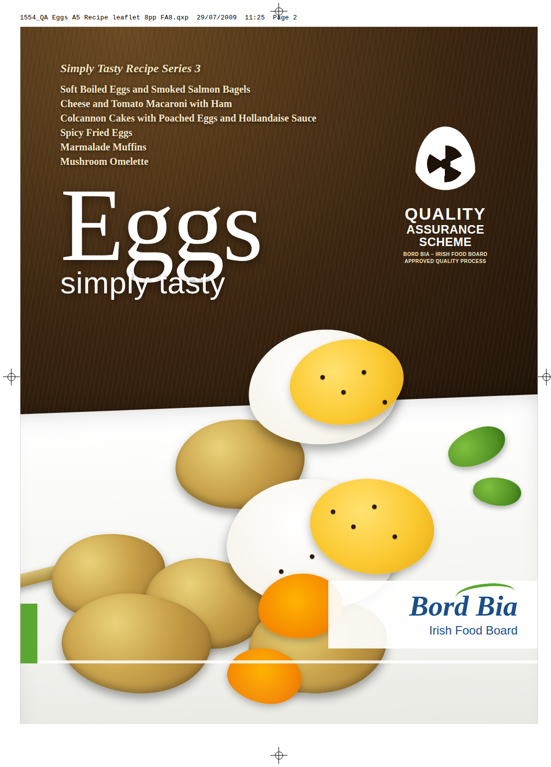1554_QA Eggs A5 Recipe leaflet 8pp FA8.qxp 29/07/2009 11:25 Page 2
Simply Tasty Recipe Series 3
Soft Boiled Eggs and Smoked Salmon Bagels
Cheese and Tomato Macaroni with Ham
Colcannon Cakes with Poached Eggs and Hollandaise Sauce
Spicy Fried Eggs
Marmalade Muffins
Mushroom Omelette
Eggs simply tasty
QUALITY
ASSURANCE SCHEME
BORD BIA – IRISH FOOD BOARD
APPROVED QUALITY PROCESS
Bord Bia
Irish Food Board